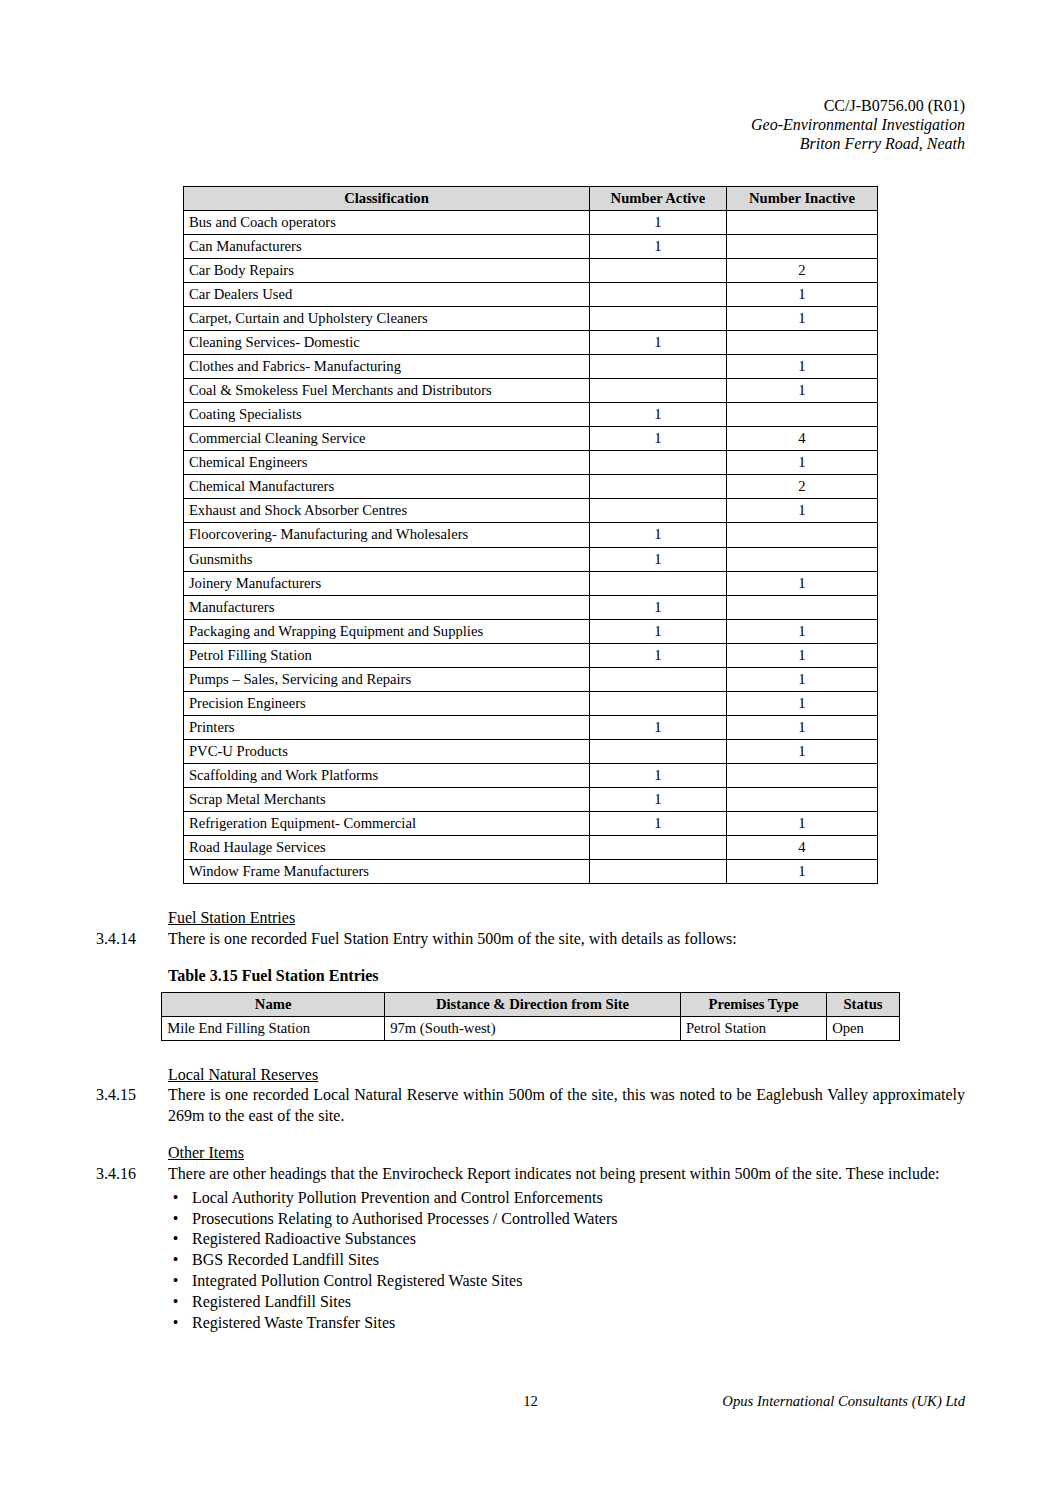CC/J-B0756.00 (R01)
Geo-Environmental Investigation
Briton Ferry Road, Neath
| Classification | Number Active | Number Inactive |
| --- | --- | --- |
| Bus and Coach operators | 1 | |
| Can Manufacturers | 1 | |
| Car Body Repairs | | 2 |
| Car Dealers Used | | 1 |
| Carpet, Curtain and Upholstery Cleaners | | 1 |
| Cleaning Services- Domestic | 1 | |
| Clothes and Fabrics- Manufacturing | | 1 |
| Coal & Smokeless Fuel Merchants and Distributors | | 1 |
| Coating Specialists | 1 | |
| Commercial Cleaning Service | 1 | 4 |
| Chemical Engineers | | 1 |
| Chemical Manufacturers | | 2 |
| Exhaust and Shock Absorber Centres | | 1 |
| Floorcovering- Manufacturing and Wholesalers | 1 | |
| Gunsmiths | 1 | |
| Joinery Manufacturers | | 1 |
| Manufacturers | 1 | |
| Packaging and Wrapping Equipment and Supplies | 1 | 1 |
| Petrol Filling Station | 1 | 1 |
| Pumps – Sales, Servicing and Repairs | | 1 |
| Precision Engineers | | 1 |
| Printers | 1 | 1 |
| PVC-U Products | | 1 |
| Scaffolding and Work Platforms | 1 | |
| Scrap Metal Merchants | 1 | |
| Refrigeration Equipment- Commercial | 1 | 1 |
| Road Haulage Services | | 4 |
| Window Frame Manufacturers | | 1 |
Fuel Station Entries
3.4.14
There is one recorded Fuel Station Entry within 500m of the site, with details as follows:
Table 3.15 Fuel Station Entries
| Name | Distance & Direction from Site | Premises Type | Status |
| --- | --- | --- | --- |
| Mile End Filling Station | 97m (South-west) | Petrol Station | Open |
Local Natural Reserves
3.4.15
There is one recorded Local Natural Reserve within 500m of the site, this was noted to be Eaglebush Valley approximately 269m to the east of the site.
Other Items
3.4.16
There are other headings that the Envirocheck Report indicates not being present within 500m of the site. These include:
Local Authority Pollution Prevention and Control Enforcements
Prosecutions Relating to Authorised Processes / Controlled Waters
Registered Radioactive Substances
BGS Recorded Landfill Sites
Integrated Pollution Control Registered Waste Sites
Registered Landfill Sites
Registered Waste Transfer Sites
12
Opus International Consultants (UK) Ltd